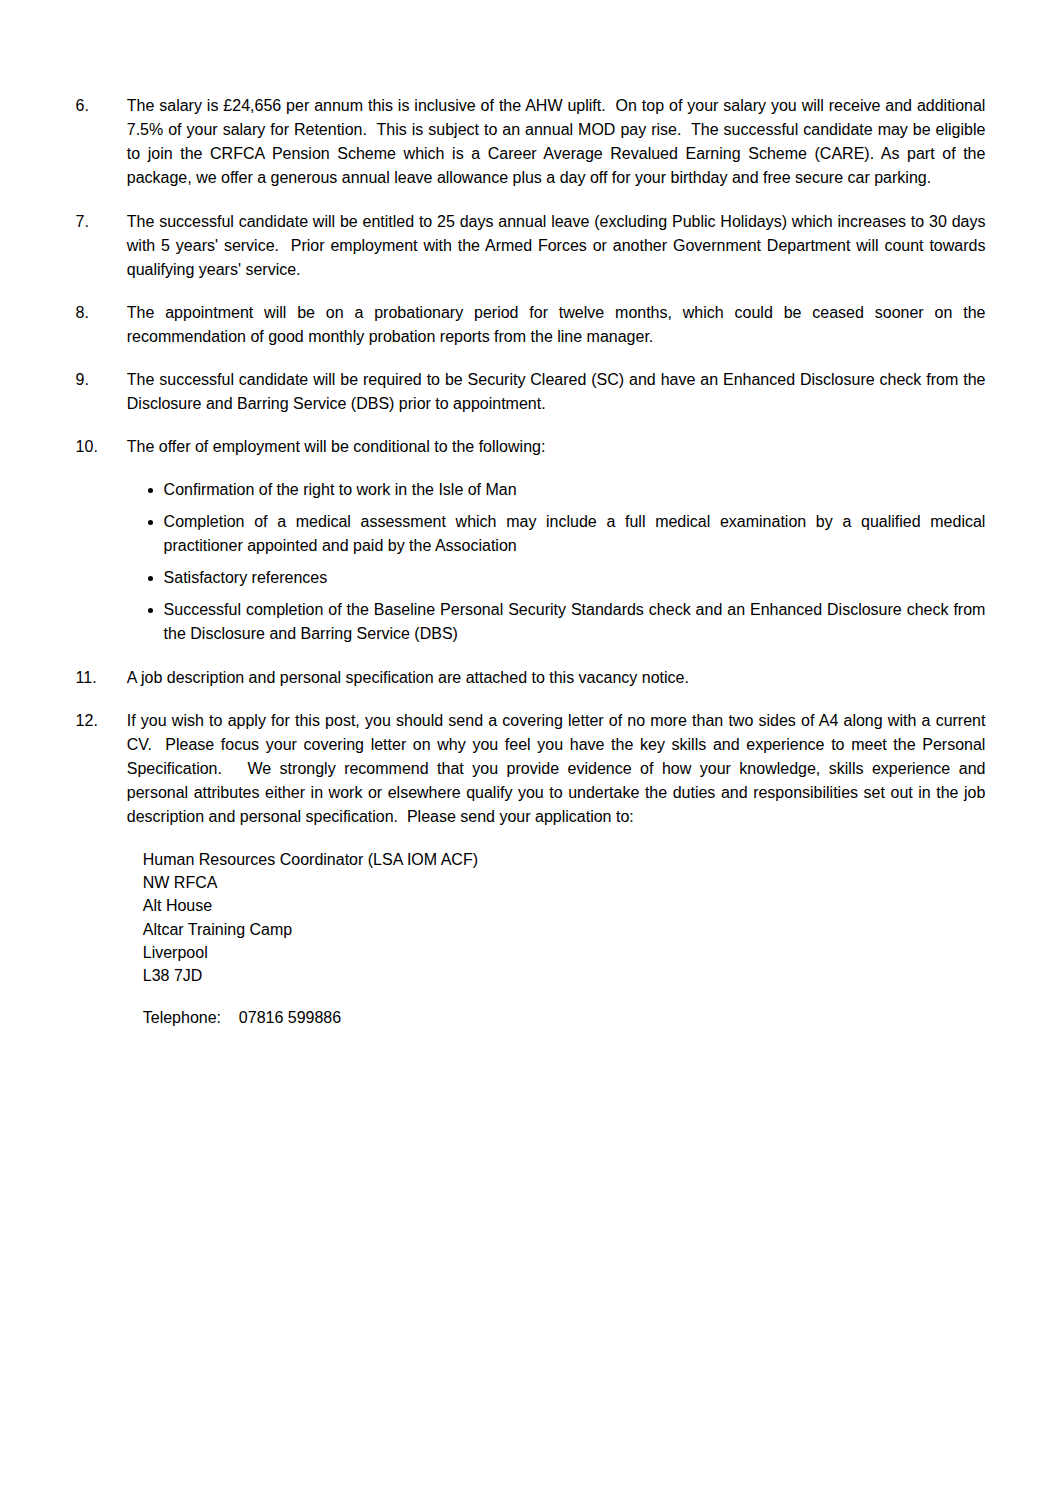6.
The salary is £24,656 per annum this is inclusive of the AHW uplift. On top of your salary you will receive and additional 7.5% of your salary for Retention. This is subject to an annual MOD pay rise. The successful candidate may be eligible to join the CRFCA Pension Scheme which is a Career Average Revalued Earning Scheme (CARE). As part of the package, we offer a generous annual leave allowance plus a day off for your birthday and free secure car parking.
7.
The successful candidate will be entitled to 25 days annual leave (excluding Public Holidays) which increases to 30 days with 5 years' service. Prior employment with the Armed Forces or another Government Department will count towards qualifying years' service.
8.
The appointment will be on a probationary period for twelve months, which could be ceased sooner on the recommendation of good monthly probation reports from the line manager.
9.
The successful candidate will be required to be Security Cleared (SC) and have an Enhanced Disclosure check from the Disclosure and Barring Service (DBS) prior to appointment.
10.
The offer of employment will be conditional to the following:
Confirmation of the right to work in the Isle of Man
Completion of a medical assessment which may include a full medical examination by a qualified medical practitioner appointed and paid by the Association
Satisfactory references
Successful completion of the Baseline Personal Security Standards check and an Enhanced Disclosure check from the Disclosure and Barring Service (DBS)
11.
A job description and personal specification are attached to this vacancy notice.
12.
If you wish to apply for this post, you should send a covering letter of no more than two sides of A4 along with a current CV. Please focus your covering letter on why you feel you have the key skills and experience to meet the Personal Specification. We strongly recommend that you provide evidence of how your knowledge, skills experience and personal attributes either in work or elsewhere qualify you to undertake the duties and responsibilities set out in the job description and personal specification. Please send your application to:
Human Resources Coordinator (LSA IOM ACF)
NW RFCA
Alt House
Altcar Training Camp
Liverpool
L38 7JD
Telephone: 07816 599886